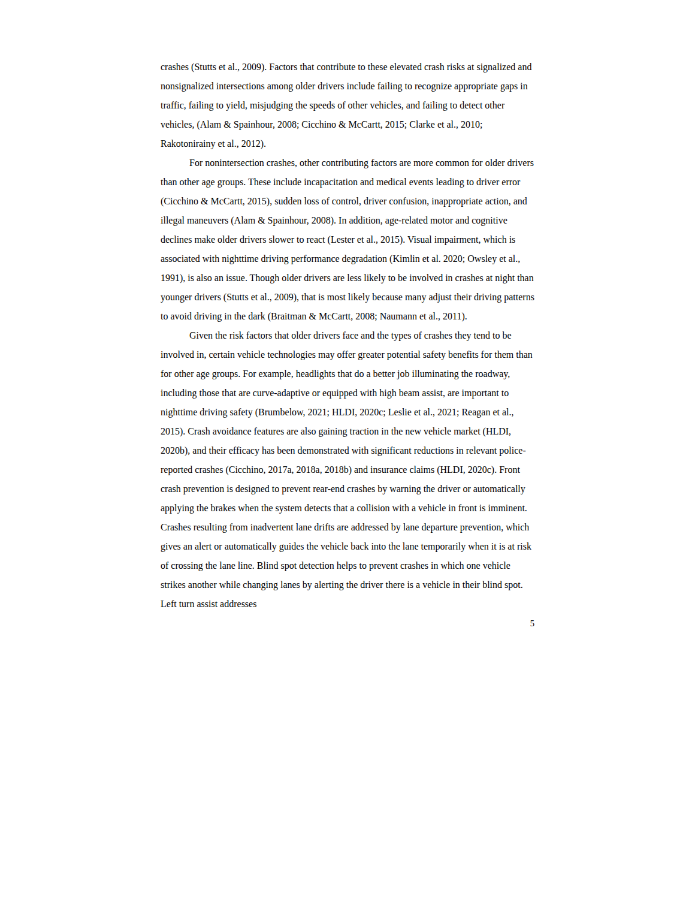crashes (Stutts et al., 2009). Factors that contribute to these elevated crash risks at signalized and nonsignalized intersections among older drivers include failing to recognize appropriate gaps in traffic, failing to yield, misjudging the speeds of other vehicles, and failing to detect other vehicles, (Alam & Spainhour, 2008; Cicchino & McCartt, 2015; Clarke et al., 2010; Rakotonirainy et al., 2012).
For nonintersection crashes, other contributing factors are more common for older drivers than other age groups. These include incapacitation and medical events leading to driver error (Cicchino & McCartt, 2015), sudden loss of control, driver confusion, inappropriate action, and illegal maneuvers (Alam & Spainhour, 2008). In addition, age-related motor and cognitive declines make older drivers slower to react (Lester et al., 2015). Visual impairment, which is associated with nighttime driving performance degradation (Kimlin et al. 2020; Owsley et al., 1991), is also an issue. Though older drivers are less likely to be involved in crashes at night than younger drivers (Stutts et al., 2009), that is most likely because many adjust their driving patterns to avoid driving in the dark (Braitman & McCartt, 2008; Naumann et al., 2011).
Given the risk factors that older drivers face and the types of crashes they tend to be involved in, certain vehicle technologies may offer greater potential safety benefits for them than for other age groups. For example, headlights that do a better job illuminating the roadway, including those that are curve-adaptive or equipped with high beam assist, are important to nighttime driving safety (Brumbelow, 2021; HLDI, 2020c; Leslie et al., 2021; Reagan et al., 2015). Crash avoidance features are also gaining traction in the new vehicle market (HLDI, 2020b), and their efficacy has been demonstrated with significant reductions in relevant police-reported crashes (Cicchino, 2017a, 2018a, 2018b) and insurance claims (HLDI, 2020c). Front crash prevention is designed to prevent rear-end crashes by warning the driver or automatically applying the brakes when the system detects that a collision with a vehicle in front is imminent. Crashes resulting from inadvertent lane drifts are addressed by lane departure prevention, which gives an alert or automatically guides the vehicle back into the lane temporarily when it is at risk of crossing the lane line. Blind spot detection helps to prevent crashes in which one vehicle strikes another while changing lanes by alerting the driver there is a vehicle in their blind spot. Left turn assist addresses
5